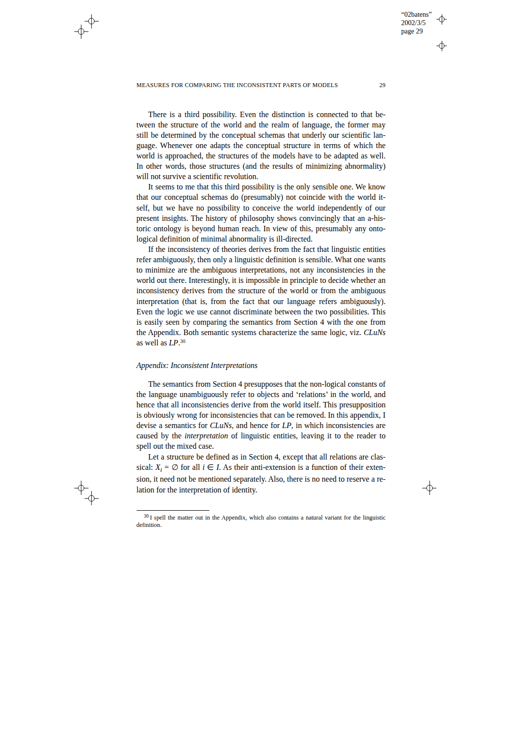“02batens” 2002/3/5 page 29
MEASURES FOR COMPARING THE INCONSISTENT PARTS OF MODELS29
There is a third possibility. Even the distinction is connected to that between the structure of the world and the realm of language, the former may still be determined by the conceptual schemas that underly our scientific language. Whenever one adapts the conceptual structure in terms of which the world is approached, the structures of the models have to be adapted as well. In other words, those structures (and the results of minimizing abnormality) will not survive a scientific revolution.
It seems to me that this third possibility is the only sensible one. We know that our conceptual schemas do (presumably) not coincide with the world itself, but we have no possibility to conceive the world independently of our present insights. The history of philosophy shows convincingly that an a-historic ontology is beyond human reach. In view of this, presumably any ontological definition of minimal abnormality is ill-directed.
If the inconsistency of theories derives from the fact that linguistic entities refer ambiguously, then only a linguistic definition is sensible. What one wants to minimize are the ambiguous interpretations, not any inconsistencies in the world out there. Interestingly, it is impossible in principle to decide whether an inconsistency derives from the structure of the world or from the ambiguous interpretation (that is, from the fact that our language refers ambiguously). Even the logic we use cannot discriminate between the two possibilities. This is easily seen by comparing the semantics from Section 4 with the one from the Appendix. Both semantic systems characterize the same logic, viz. CLuNs as well as LP.30
Appendix: Inconsistent Interpretations
The semantics from Section 4 presupposes that the non-logical constants of the language unambiguously refer to objects and ‘relations’ in the world, and hence that all inconsistencies derive from the world itself. This presupposition is obviously wrong for inconsistencies that can be removed. In this appendix, I devise a semantics for CLuNs, and hence for LP, in which inconsistencies are caused by the interpretation of linguistic entities, leaving it to the reader to spell out the mixed case.
Let a structure be defined as in Section 4, except that all relations are classical: Xi = ∅ for all i ∈ I. As their anti-extension is a function of their extension, it need not be mentioned separately. Also, there is no need to reserve a relation for the interpretation of identity.
30 I spell the matter out in the Appendix, which also contains a natural variant for the linguistic definition.